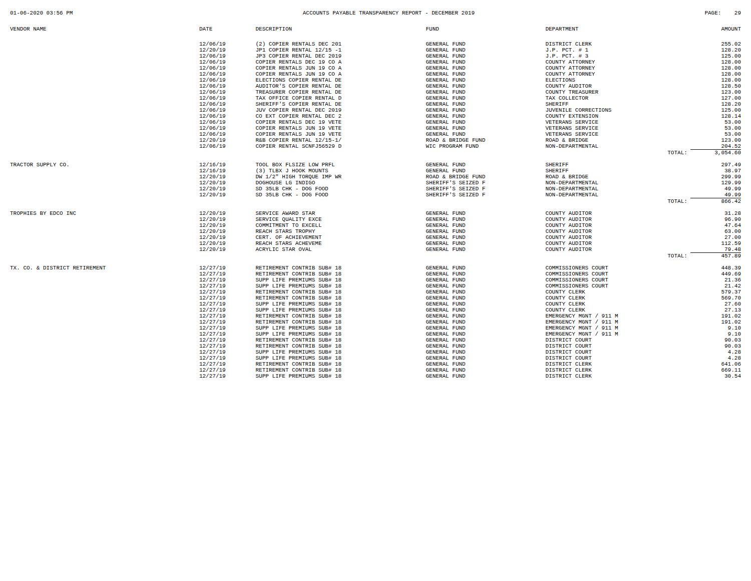01-06-2020 03:56 PM ACCOUNTS PAYABLE TRANSPARENCY REPORT - DECEMBER 2019 PAGE: 29
| VENDOR NAME | DATE | DESCRIPTION | FUND | DEPARTMENT | AMOUNT |
| --- | --- | --- | --- | --- | --- |
| | 12/06/19 | (2) COPIER RENTALS DEC 201 | GENERAL FUND | DISTRICT CLERK | 255.02 |
| | 12/20/19 | JP1 COPIER RENTAL 12/15 -1 | GENERAL FUND | J.P. PCT. # 1 | 128.20 |
| | 12/06/19 | JP3 COPIER RENTAL DEC 2019 | GENERAL FUND | J.P. PCT. # 3 | 125.00 |
| | 12/06/19 | COPIER RENTALS DEC 19 CO A | GENERAL FUND | COUNTY ATTORNEY | 128.00 |
| | 12/06/19 | COPIER RENTALS JUN 19 CO A | GENERAL FUND | COUNTY ATTORNEY | 128.00 |
| | 12/06/19 | COPIER RENTALS JUN 19 CO A | GENERAL FUND | COUNTY ATTORNEY | 128.00 |
| | 12/06/19 | ELECTIONS COPIER RENTAL DE | GENERAL FUND | ELECTIONS | 128.00 |
| | 12/06/19 | AUDITOR'S COPIER RENTAL DE | GENERAL FUND | COUNTY AUDITOR | 128.50 |
| | 12/06/19 | TREASURER COPIER RENTAL DE | GENERAL FUND | COUNTY TREASURER | 123.00 |
| | 12/06/19 | TAX OFFICE COPIER RENTAL D | GENERAL FUND | TAX COLLECTOR | 127.00 |
| | 12/06/19 | SHERIFF'S COPIER RENTAL DE | GENERAL FUND | SHERIFF | 128.20 |
| | 12/06/19 | JUV COPIER RENTAL DEC 2019 | GENERAL FUND | JUVENILE CORRECTIONS | 125.00 |
| | 12/06/19 | CO EXT COPIER RENTAL DEC 2 | GENERAL FUND | COUNTY EXTENSION | 128.14 |
| | 12/06/19 | COPIER RENTALS DEC 19 VETE | GENERAL FUND | VETERANS SERVICE | 53.00 |
| | 12/06/19 | COPIER RENTALS JUN 19 VETE | GENERAL FUND | VETERANS SERVICE | 53.00 |
| | 12/06/19 | COPIER RENTALS JUN 19 VETE | GENERAL FUND | VETERANS SERVICE | 53.00 |
| | 12/20/19 | R&B COPIER RENTAL 12/15-1/ | ROAD & BRIDGE FUND | ROAD & BRIDGE | 123.00 |
| | 12/06/19 | COPIER RENTAL SCNFJ56529 D | WIC PROGRAM FUND | NON-DEPARTMENTAL | 204.52 |
| | TOTAL: | 3,054.60 |
| TRACTOR SUPPLY CO. | 12/16/19 | TOOL BOX FLSIZE LOW PRFL | GENERAL FUND | SHERIFF | 297.49 |
| | 12/16/19 | (3) TLBX J HOOK MOUNTS | GENERAL FUND | SHERIFF | 38.97 |
| | 12/20/19 | DW 1/2" HIGH TORQUE IMP WR | ROAD & BRIDGE FUND | ROAD & BRIDGE | 299.99 |
| | 12/20/19 | DOGHOUSE LG INDIGO | SHERIFF'S SEIZED F | NON-DEPARTMENTAL | 129.99 |
| | 12/20/19 | SD 35LB CHK - DOG FOOD | SHERIFF'S SEIZED F | NON-DEPARTMENTAL | 49.99 |
| | 12/20/19 | SD 35LB CHK - DOG FOOD | SHERIFF'S SEIZED F | NON-DEPARTMENTAL | 49.99 |
| | TOTAL: | 866.42 |
| TROPHIES BY EDCO INC | 12/20/19 | SERVICE AWARD STAR | GENERAL FUND | COUNTY AUDITOR | 31.28 |
| | 12/20/19 | SERVICE QUALITY EXCE | GENERAL FUND | COUNTY AUDITOR | 96.90 |
| | 12/20/19 | COMMITMENT TO EXCELL | GENERAL FUND | COUNTY AUDITOR | 47.64 |
| | 12/20/19 | REACH STARS TROPHY | GENERAL FUND | COUNTY AUDITOR | 63.00 |
| | 12/20/19 | CERT. OF ACHIEVEMENT | GENERAL FUND | COUNTY AUDITOR | 27.00 |
| | 12/20/19 | REACH STARS ACHEVEME | GENERAL FUND | COUNTY AUDITOR | 112.59 |
| | 12/20/19 | ACRYLIC STAR OVAL | GENERAL FUND | COUNTY AUDITOR | 79.48 |
| | TOTAL: | 457.89 |
| TX. CO. & DISTRICT RETIREMENT | 12/27/19 | RETIREMENT CONTRIB SUB# 18 | GENERAL FUND | COMMISSIONERS COURT | 448.39 |
| | 12/27/19 | RETIREMENT CONTRIB SUB# 18 | GENERAL FUND | COMMISSIONERS COURT | 449.69 |
| | 12/27/19 | SUPP LIFE PREMIUMS SUB# 18 | GENERAL FUND | COMMISSIONERS COURT | 21.36 |
| | 12/27/19 | SUPP LIFE PREMIUMS SUB# 18 | GENERAL FUND | COMMISSIONERS COURT | 21.42 |
| | 12/27/19 | RETIREMENT CONTRIB SUB# 18 | GENERAL FUND | COUNTY CLERK | 579.37 |
| | 12/27/19 | RETIREMENT CONTRIB SUB# 18 | GENERAL FUND | COUNTY CLERK | 569.70 |
| | 12/27/19 | SUPP LIFE PREMIUMS SUB# 18 | GENERAL FUND | COUNTY CLERK | 27.60 |
| | 12/27/19 | SUPP LIFE PREMIUMS SUB# 18 | GENERAL FUND | COUNTY CLERK | 27.13 |
| | 12/27/19 | RETIREMENT CONTRIB SUB# 18 | GENERAL FUND | EMERGENCY MGNT / 911 M | 191.02 |
| | 12/27/19 | RETIREMENT CONTRIB SUB# 18 | GENERAL FUND | EMERGENCY MGNT / 911 M | 191.02 |
| | 12/27/19 | SUPP LIFE PREMIUMS SUB# 18 | GENERAL FUND | EMERGENCY MGNT / 911 M | 9.10 |
| | 12/27/19 | SUPP LIFE PREMIUMS SUB# 18 | GENERAL FUND | EMERGENCY MGNT / 911 M | 9.10 |
| | 12/27/19 | RETIREMENT CONTRIB SUB# 18 | GENERAL FUND | DISTRICT COURT | 90.03 |
| | 12/27/19 | RETIREMENT CONTRIB SUB# 18 | GENERAL FUND | DISTRICT COURT | 90.03 |
| | 12/27/19 | SUPP LIFE PREMIUMS SUB# 18 | GENERAL FUND | DISTRICT COURT | 4.28 |
| | 12/27/19 | SUPP LIFE PREMIUMS SUB# 18 | GENERAL FUND | DISTRICT COURT | 4.28 |
| | 12/27/19 | RETIREMENT CONTRIB SUB# 18 | GENERAL FUND | DISTRICT CLERK | 641.06 |
| | 12/27/19 | RETIREMENT CONTRIB SUB# 18 | GENERAL FUND | DISTRICT CLERK | 669.11 |
| | 12/27/19 | SUPP LIFE PREMIUMS SUB# 18 | GENERAL FUND | DISTRICT CLERK | 30.54 |